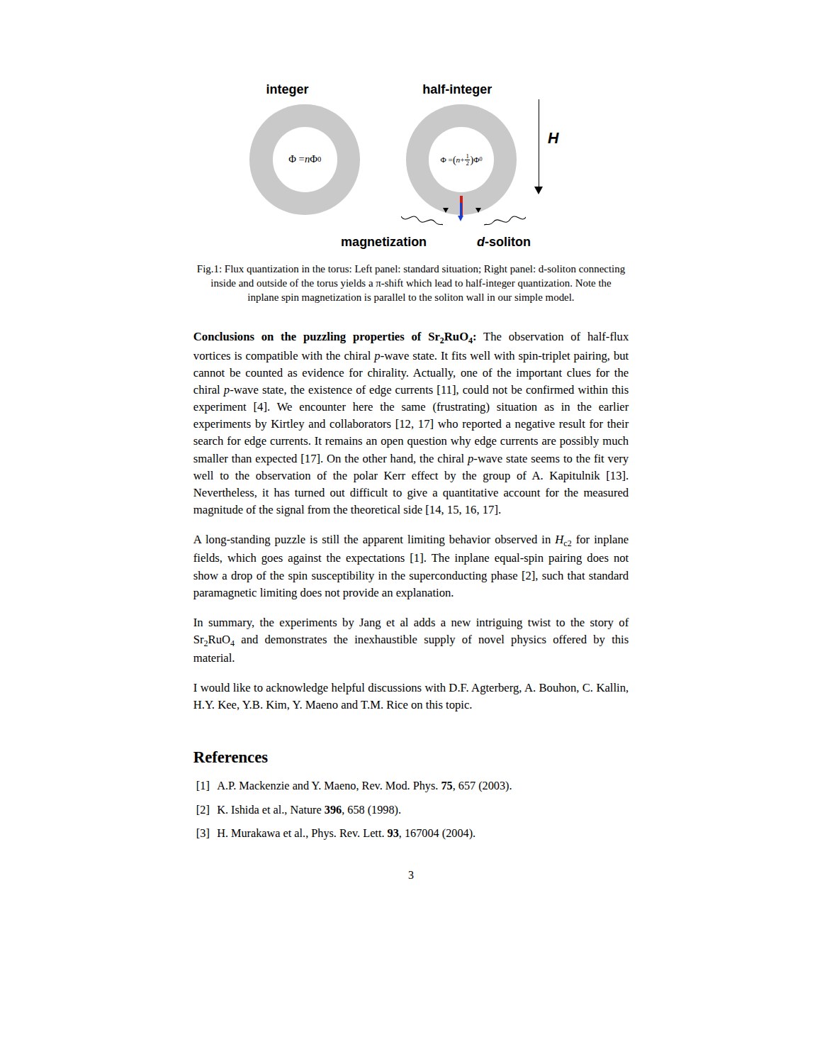integer
half-integer
Φ = n Φ0
Φ = (n + 12 ) Φ0
H
magnetization
d-soliton
Fig.1: Flux quantization in the torus: Left panel: standard situation; Right panel: d-soliton connecting inside and outside of the torus yields a π-shift which lead to half-integer quantization. Note the inplane spin magnetization is parallel to the soliton wall in our simple model.
Conclusions on the puzzling properties of Sr2RuO4: The observation of half-flux vortices is compatible with the chiral p-wave state. It fits well with spin-triplet pairing, but cannot be counted as evidence for chirality. Actually, one of the important clues for the chiral p-wave state, the existence of edge currents [11], could not be confirmed within this experiment [4]. We encounter here the same (frustrating) situation as in the earlier experiments by Kirtley and collaborators [12, 17] who reported a negative result for their search for edge currents. It remains an open question why edge currents are possibly much smaller than expected [17]. On the other hand, the chiral p-wave state seems to the fit very well to the observation of the polar Kerr effect by the group of A. Kapitulnik [13]. Nevertheless, it has turned out difficult to give a quantitative account for the measured magnitude of the signal from the theoretical side [14, 15, 16, 17].
A long-standing puzzle is still the apparent limiting behavior observed in Hc2 for inplane fields, which goes against the expectations [1]. The inplane equal-spin pairing does not show a drop of the spin susceptibility in the superconducting phase [2], such that standard paramagnetic limiting does not provide an explanation.
In summary, the experiments by Jang et al adds a new intriguing twist to the story of Sr2RuO4 and demonstrates the inexhaustible supply of novel physics offered by this material.
I would like to acknowledge helpful discussions with D.F. Agterberg, A. Bouhon, C. Kallin, H.Y. Kee, Y.B. Kim, Y. Maeno and T.M. Rice on this topic.
References
A.P. Mackenzie and Y. Maeno, Rev. Mod. Phys. 75, 657 (2003).
K. Ishida et al., Nature 396, 658 (1998).
H. Murakawa et al., Phys. Rev. Lett. 93, 167004 (2004).
3